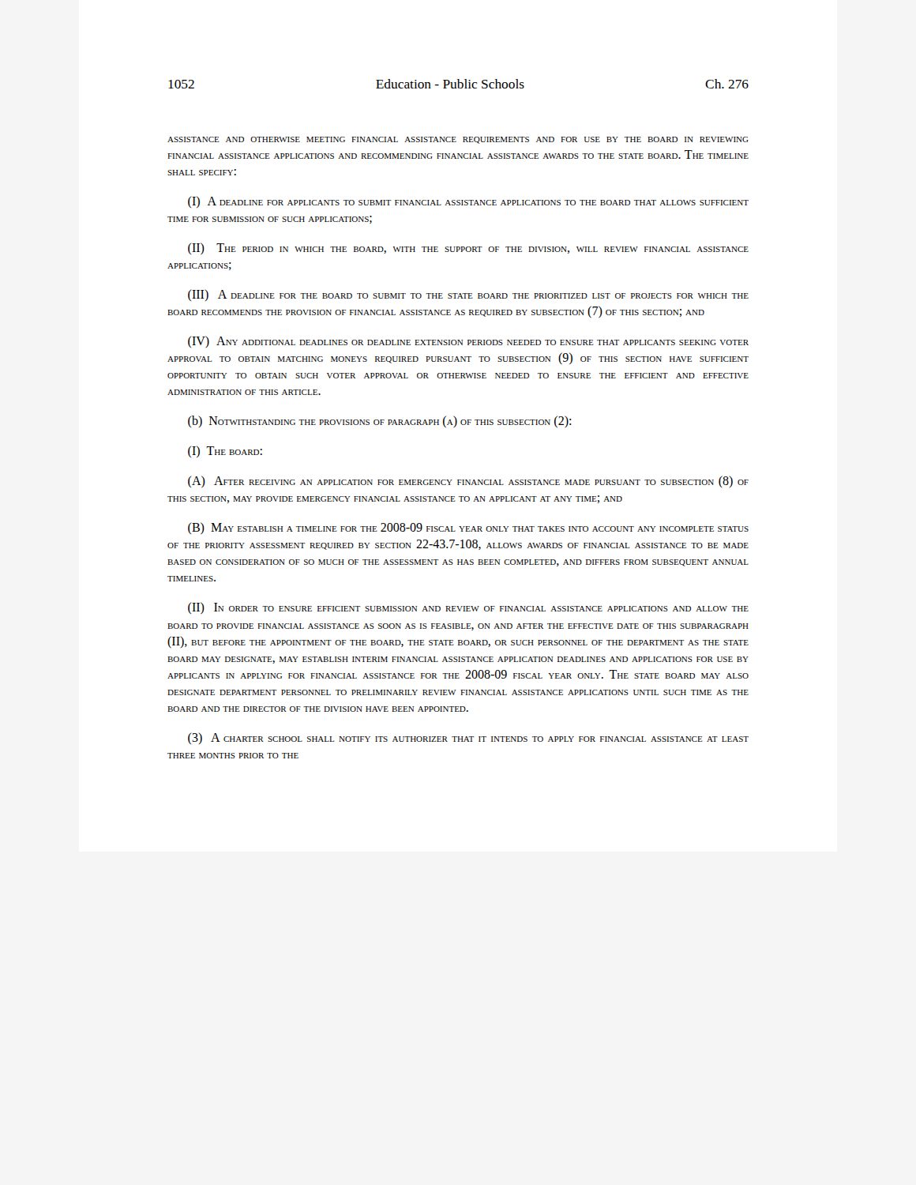1052 Education - Public Schools Ch. 276
assistance and otherwise meeting financial assistance requirements and for use by the board in reviewing financial assistance applications and recommending financial assistance awards to the state board. The timeline shall specify:
(I) A deadline for applicants to submit financial assistance applications to the board that allows sufficient time for submission of such applications;
(II) The period in which the board, with the support of the division, will review financial assistance applications;
(III) A deadline for the board to submit to the state board the prioritized list of projects for which the board recommends the provision of financial assistance as required by subsection (7) of this section; and
(IV) Any additional deadlines or deadline extension periods needed to ensure that applicants seeking voter approval to obtain matching moneys required pursuant to subsection (9) of this section have sufficient opportunity to obtain such voter approval or otherwise needed to ensure the efficient and effective administration of this article.
(b) Notwithstanding the provisions of paragraph (a) of this subsection (2):
(I) The board:
(A) After receiving an application for emergency financial assistance made pursuant to subsection (8) of this section, may provide emergency financial assistance to an applicant at any time; and
(B) May establish a timeline for the 2008-09 fiscal year only that takes into account any incomplete status of the priority assessment required by section 22-43.7-108, allows awards of financial assistance to be made based on consideration of so much of the assessment as has been completed, and differs from subsequent annual timelines.
(II) In order to ensure efficient submission and review of financial assistance applications and allow the board to provide financial assistance as soon as is feasible, on and after the effective date of this subparagraph (II), but before the appointment of the board, the state board, or such personnel of the department as the state board may designate, may establish interim financial assistance application deadlines and applications for use by applicants in applying for financial assistance for the 2008-09 fiscal year only. The state board may also designate department personnel to preliminarily review financial assistance applications until such time as the board and the director of the division have been appointed.
(3) A charter school shall notify its authorizer that it intends to apply for financial assistance at least three months prior to the